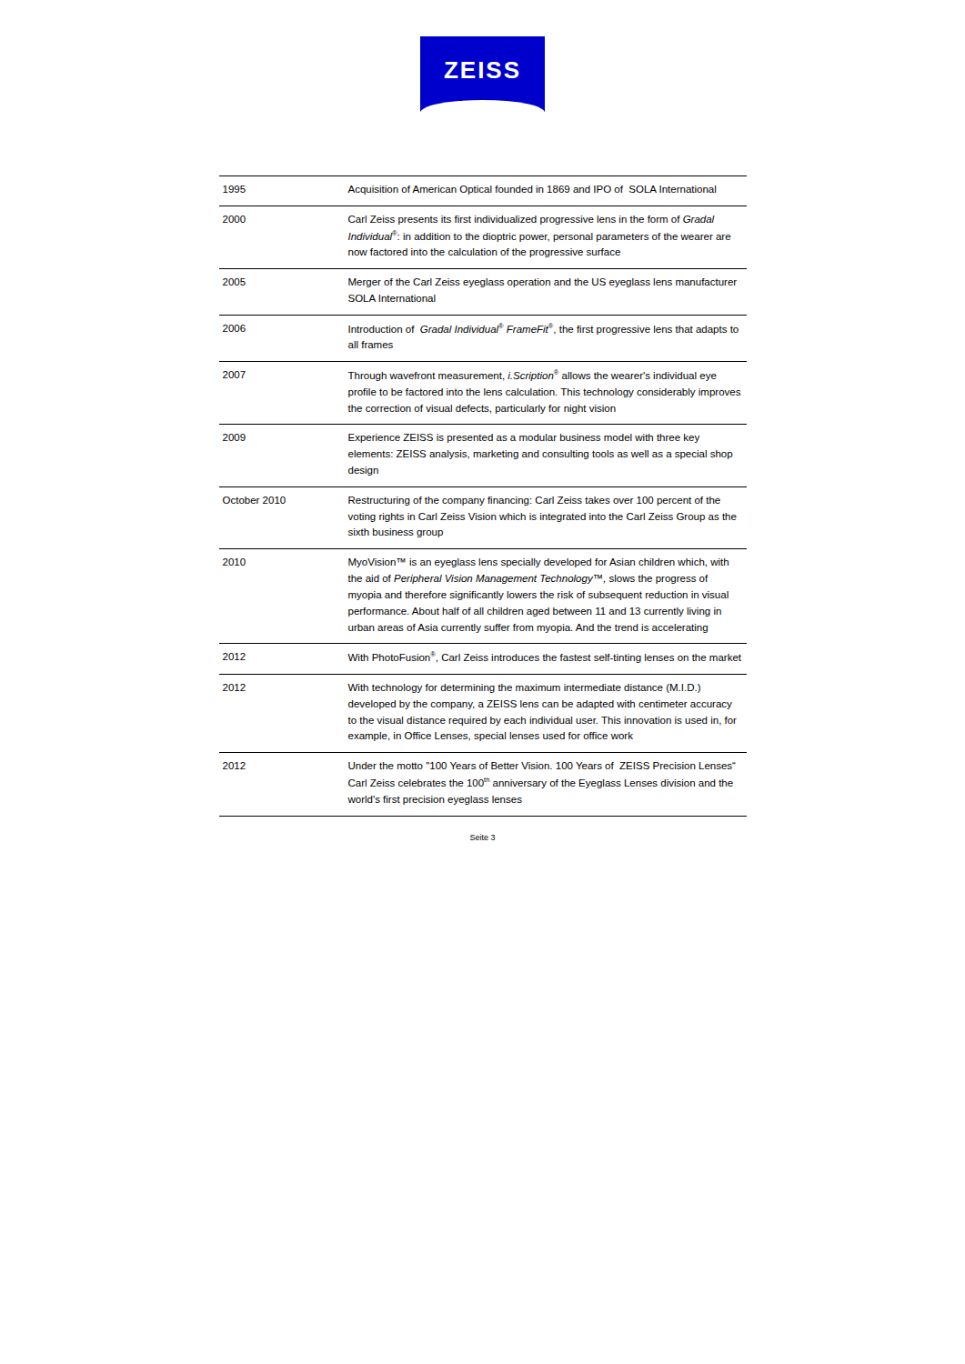ZEISS
| 1995 | Acquisition of American Optical founded in 1869 and IPO of SOLA International |
| 2000 | Carl Zeiss presents its first individualized progressive lens in the form of Gradal Individual ® : in addition to the dioptric power, personal parameters of the wearer are now factored into the calculation of the progressive surface |
| 2005 | Merger of the Carl Zeiss eyeglass operation and the US eyeglass lens manufacturer SOLA International |
| 2006 | Introduction of Gradal Individual ® FrameFit ® , the first progressive lens that adapts to all frames |
| 2007 | Through wavefront measurement, i.Scription ® allows the wearer's individual eye profile to be factored into the lens calculation. This technology considerably improves the correction of visual defects, particularly for night vision |
| 2009 | Experience ZEISS is presented as a modular business model with three key elements: ZEISS analysis, marketing and consulting tools as well as a special shop design |
| October 2010 | Restructuring of the company financing: Carl Zeiss takes over 100 percent of the voting rights in Carl Zeiss Vision which is integrated into the Carl Zeiss Group as the sixth business group |
| 2010 | MyoVision™ is an eyeglass lens specially developed for Asian children which, with the aid of Peripheral Vision Management Technology ™ , slows the progress of myopia and therefore significantly lowers the risk of subsequent reduction in visual performance. About half of all children aged between 11 and 13 currently living in urban areas of Asia currently suffer from myopia. And the trend is accelerating |
| 2012 | With PhotoFusion ® , Carl Zeiss introduces the fastest self-tinting lenses on the market |
| 2012 | With technology for determining the maximum intermediate distance (M.I.D.) developed by the company, a ZEISS lens can be adapted with centimeter accuracy to the visual distance required by each individual user. This innovation is used in, for example, in Office Lenses, special lenses used for office work |
| 2012 | Under the motto "100 Years of Better Vision. 100 Years of ZEISS Precision Lenses“ Carl Zeiss celebrates the 100 th anniversary of the Eyeglass Lenses division and the world's first precision eyeglass lenses |
Seite 3